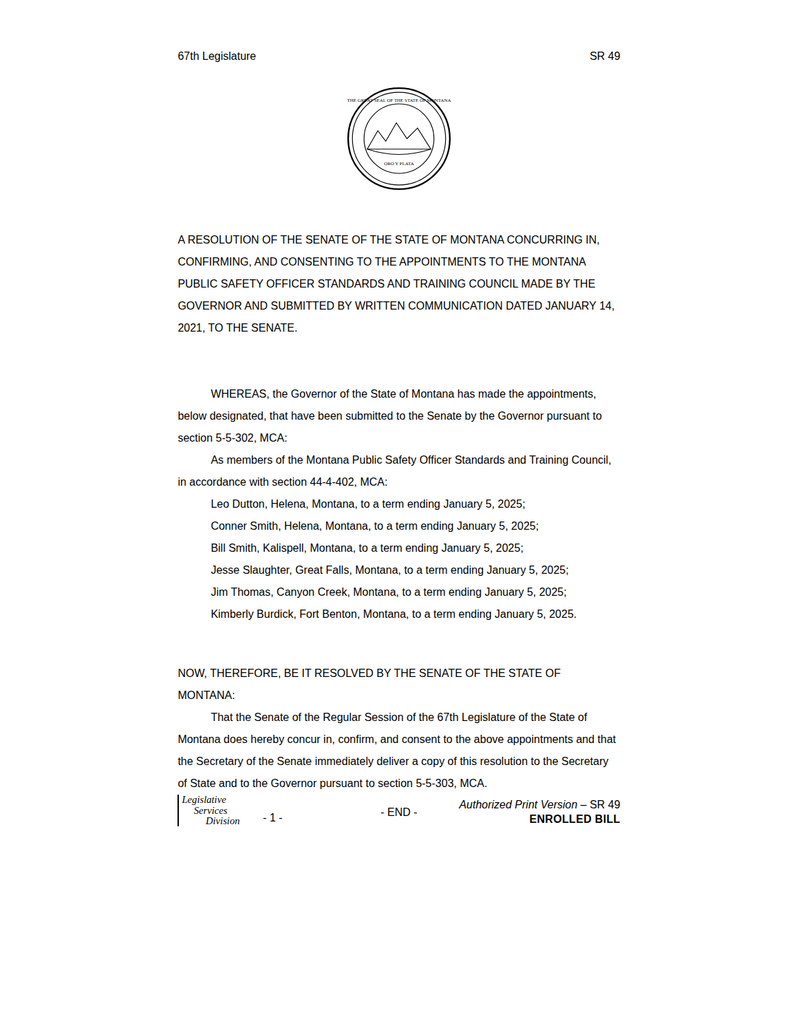67th Legislature
SR 49
A RESOLUTION OF THE SENATE OF THE STATE OF MONTANA CONCURRING IN, CONFIRMING, AND CONSENTING TO THE APPOINTMENTS TO THE MONTANA PUBLIC SAFETY OFFICER STANDARDS AND TRAINING COUNCIL MADE BY THE GOVERNOR AND SUBMITTED BY WRITTEN COMMUNICATION DATED JANUARY 14, 2021, TO THE SENATE.
WHEREAS, the Governor of the State of Montana has made the appointments, below designated, that have been submitted to the Senate by the Governor pursuant to section 5-5-302, MCA:
As members of the Montana Public Safety Officer Standards and Training Council, in accordance with section 44-4-402, MCA:
Leo Dutton, Helena, Montana, to a term ending January 5, 2025;
Conner Smith, Helena, Montana, to a term ending January 5, 2025;
Bill Smith, Kalispell, Montana, to a term ending January 5, 2025;
Jesse Slaughter, Great Falls, Montana, to a term ending January 5, 2025;
Jim Thomas, Canyon Creek, Montana, to a term ending January 5, 2025;
Kimberly Burdick, Fort Benton, Montana, to a term ending January 5, 2025.
NOW, THEREFORE, BE IT RESOLVED BY THE SENATE OF THE STATE OF MONTANA:
That the Senate of the Regular Session of the 67th Legislature of the State of Montana does hereby concur in, confirm, and consent to the above appointments and that the Secretary of the Senate immediately deliver a copy of this resolution to the Secretary of State and to the Governor pursuant to section 5-5-303, MCA.
- END -
Legislative Services Division
- 1 -
Authorized Print Version – SR 49
ENROLLED BILL